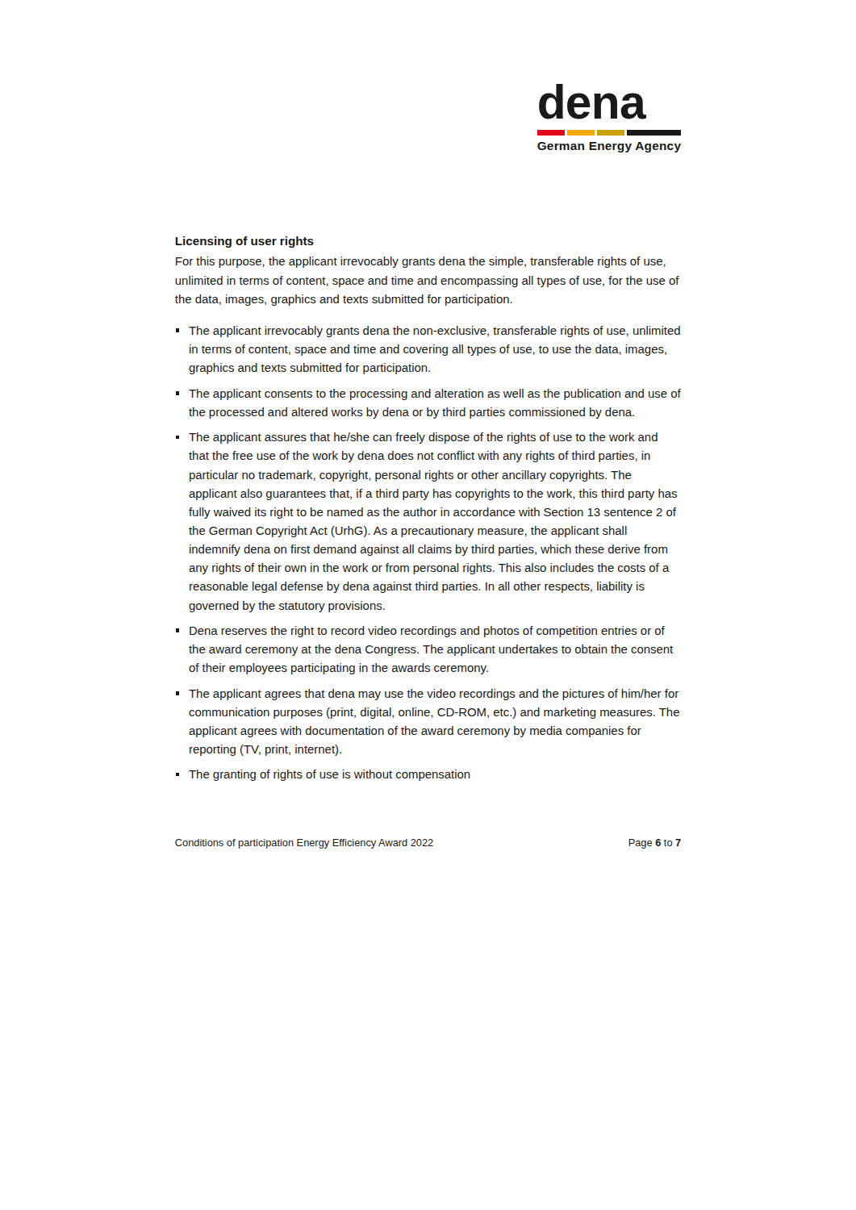dena
German Energy Agency
Licensing of user rights
For this purpose, the applicant irrevocably grants dena the simple, transferable rights of use, unlimited in terms of content, space and time and encompassing all types of use, for the use of the data, images, graphics and texts submitted for participation.
The applicant irrevocably grants dena the non-exclusive, transferable rights of use, unlimited in terms of content, space and time and covering all types of use, to use the data, images, graphics and texts submitted for participation.
The applicant consents to the processing and alteration as well as the publication and use of the processed and altered works by dena or by third parties commissioned by dena.
The applicant assures that he/she can freely dispose of the rights of use to the work and that the free use of the work by dena does not conflict with any rights of third parties, in particular no trademark, copyright, personal rights or other ancillary copyrights. The applicant also guarantees that, if a third party has copyrights to the work, this third party has fully waived its right to be named as the author in accordance with Section 13 sentence 2 of the German Copyright Act (UrhG). As a precautionary measure, the applicant shall indemnify dena on first demand against all claims by third parties, which these derive from any rights of their own in the work or from personal rights. This also includes the costs of a reasonable legal defense by dena against third parties. In all other respects, liability is governed by the statutory provisions.
Dena reserves the right to record video recordings and photos of competition entries or of the award ceremony at the dena Congress. The applicant undertakes to obtain the consent of their employees participating in the awards ceremony.
The applicant agrees that dena may use the video recordings and the pictures of him/her for communication purposes (print, digital, online, CD-ROM, etc.) and marketing measures. The applicant agrees with documentation of the award ceremony by media companies for reporting (TV, print, internet).
The granting of rights of use is without compensation
Conditions of participation Energy Efficiency Award 2022
Page 6 to 7